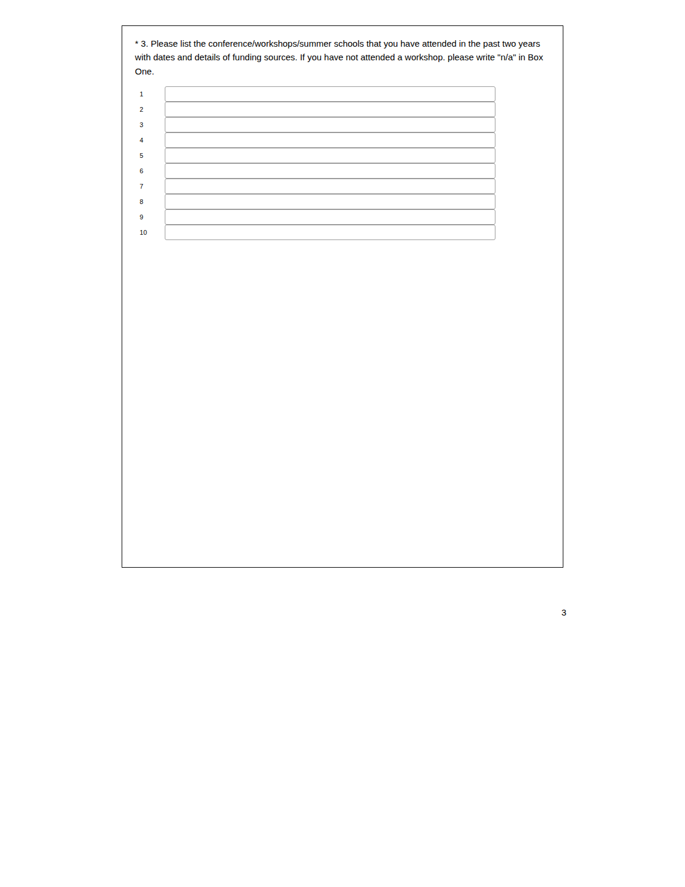* 3. Please list the conference/workshops/summer schools that you have attended in the past two years with dates and details of funding sources. If you have not attended a workshop. please write "n/a" in Box One.
| 1 | |
| 2 | |
| 3 | |
| 4 | |
| 5 | |
| 6 | |
| 7 | |
| 8 | |
| 9 | |
| 10 | |
3